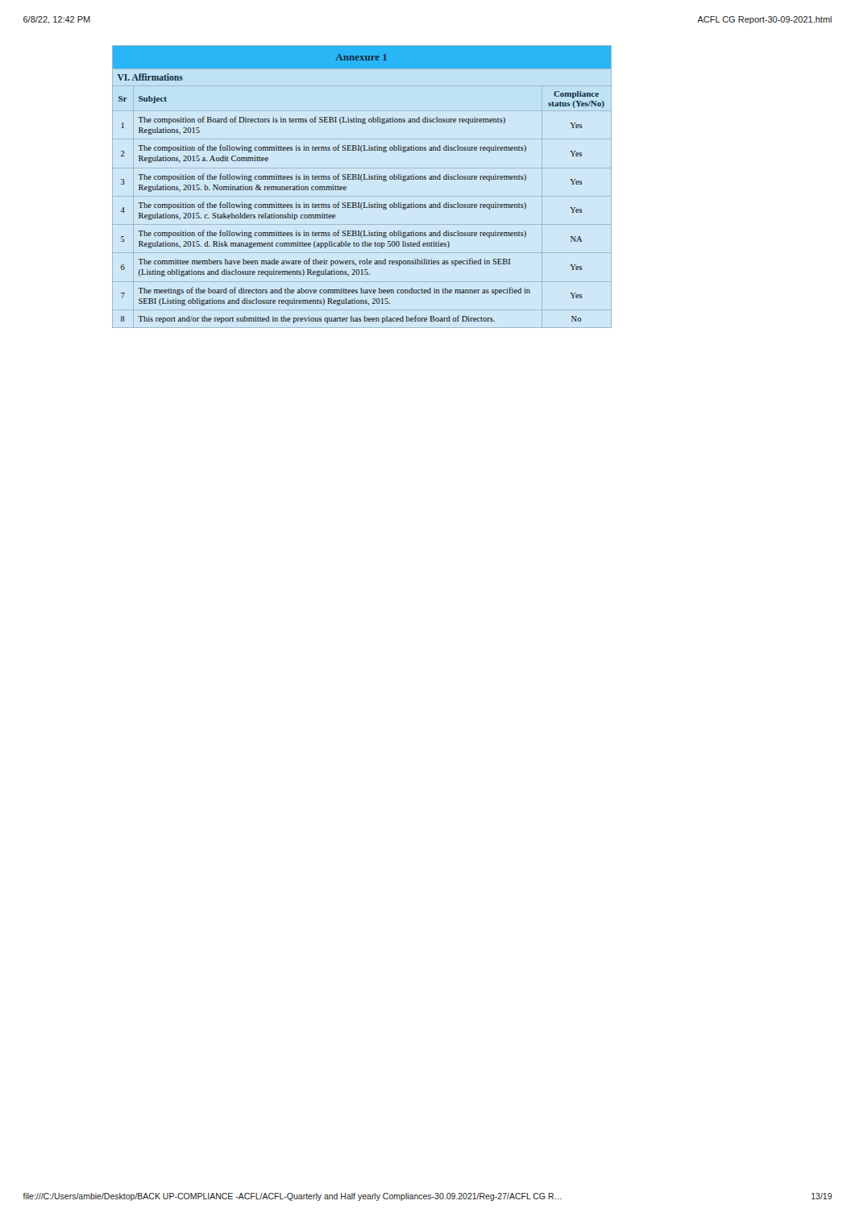6/8/22, 12:42 PM
ACFL CG Report-30-09-2021.html
| Annexure 1 |
| VI. Affirmations |
| Sr | Subject | Compliance status (Yes/No) |
| 1 | The composition of Board of Directors is in terms of SEBI (Listing obligations and disclosure requirements) Regulations, 2015 | Yes |
| 2 | The composition of the following committees is in terms of SEBI(Listing obligations and disclosure requirements) Regulations, 2015 a. Audit Committee | Yes |
| 3 | The composition of the following committees is in terms of SEBI(Listing obligations and disclosure requirements) Regulations, 2015. b. Nomination & remuneration committee | Yes |
| 4 | The composition of the following committees is in terms of SEBI(Listing obligations and disclosure requirements) Regulations, 2015. c. Stakeholders relationship committee | Yes |
| 5 | The composition of the following committees is in terms of SEBI(Listing obligations and disclosure requirements) Regulations, 2015. d. Risk management committee (applicable to the top 500 listed entities) | NA |
| 6 | The committee members have been made aware of their powers, role and responsibilities as specified in SEBI (Listing obligations and disclosure requirements) Regulations, 2015. | Yes |
| 7 | The meetings of the board of directors and the above committees have been conducted in the manner as specified in SEBI (Listing obligations and disclosure requirements) Regulations, 2015. | Yes |
| 8 | This report and/or the report submitted in the previous quarter has been placed before Board of Directors. | No |
file:///C:/Users/ambie/Desktop/BACK UP-COMPLIANCE -ACFL/ACFL-Quarterly and Half yearly Compliances-30.09.2021/Reg-27/ACFL CG R…
13/19